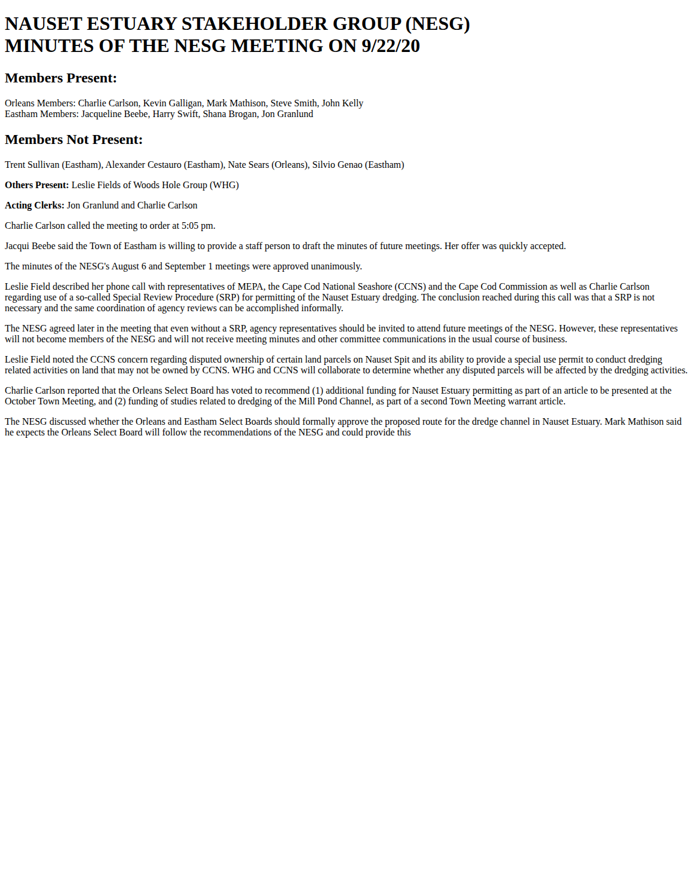NAUSET ESTUARY STAKEHOLDER GROUP (NESG)
MINUTES OF THE NESG MEETING ON 9/22/20
Members Present:
Orleans Members: Charlie Carlson, Kevin Galligan, Mark Mathison, Steve Smith, John Kelly
Eastham Members: Jacqueline Beebe, Harry Swift, Shana Brogan, Jon Granlund
Members Not Present:
Trent Sullivan (Eastham), Alexander Cestauro (Eastham), Nate Sears (Orleans), Silvio Genao (Eastham)
Others Present: Leslie Fields of Woods Hole Group (WHG)
Acting Clerks: Jon Granlund and Charlie Carlson
Charlie Carlson called the meeting to order at 5:05 pm.
Jacqui Beebe said the Town of Eastham is willing to provide a staff person to draft the minutes of future meetings. Her offer was quickly accepted.
The minutes of the NESG's August 6 and September 1 meetings were approved unanimously.
Leslie Field described her phone call with representatives of MEPA, the Cape Cod National Seashore (CCNS) and the Cape Cod Commission as well as Charlie Carlson regarding use of a so-called Special Review Procedure (SRP) for permitting of the Nauset Estuary dredging. The conclusion reached during this call was that a SRP is not necessary and the same coordination of agency reviews can be accomplished informally.
The NESG agreed later in the meeting that even without a SRP, agency representatives should be invited to attend future meetings of the NESG. However, these representatives will not become members of the NESG and will not receive meeting minutes and other committee communications in the usual course of business.
Leslie Field noted the CCNS concern regarding disputed ownership of certain land parcels on Nauset Spit and its ability to provide a special use permit to conduct dredging related activities on land that may not be owned by CCNS. WHG and CCNS will collaborate to determine whether any disputed parcels will be affected by the dredging activities.
Charlie Carlson reported that the Orleans Select Board has voted to recommend (1) additional funding for Nauset Estuary permitting as part of an article to be presented at the October Town Meeting, and (2) funding of studies related to dredging of the Mill Pond Channel, as part of a second Town Meeting warrant article.
The NESG discussed whether the Orleans and Eastham Select Boards should formally approve the proposed route for the dredge channel in Nauset Estuary. Mark Mathison said he expects the Orleans Select Board will follow the recommendations of the NESG and could provide this